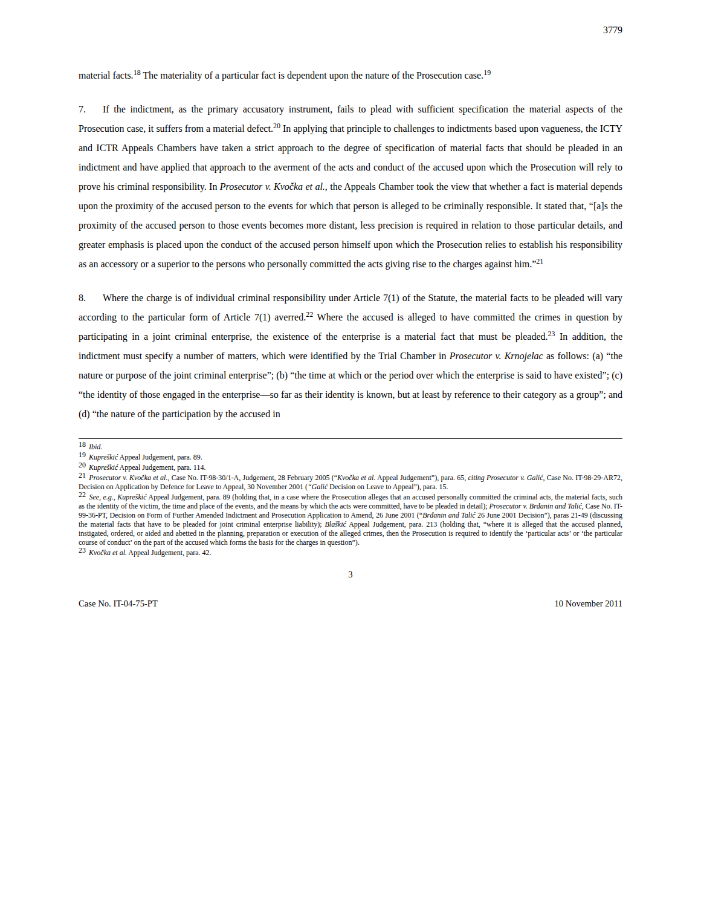3779
material facts.18 The materiality of a particular fact is dependent upon the nature of the Prosecution case.19
7. If the indictment, as the primary accusatory instrument, fails to plead with sufficient specification the material aspects of the Prosecution case, it suffers from a material defect.20 In applying that principle to challenges to indictments based upon vagueness, the ICTY and ICTR Appeals Chambers have taken a strict approach to the degree of specification of material facts that should be pleaded in an indictment and have applied that approach to the averment of the acts and conduct of the accused upon which the Prosecution will rely to prove his criminal responsibility. In Prosecutor v. Kvočka et al., the Appeals Chamber took the view that whether a fact is material depends upon the proximity of the accused person to the events for which that person is alleged to be criminally responsible. It stated that, “[a]s the proximity of the accused person to those events becomes more distant, less precision is required in relation to those particular details, and greater emphasis is placed upon the conduct of the accused person himself upon which the Prosecution relies to establish his responsibility as an accessory or a superior to the persons who personally committed the acts giving rise to the charges against him.”21
8. Where the charge is of individual criminal responsibility under Article 7(1) of the Statute, the material facts to be pleaded will vary according to the particular form of Article 7(1) averred.22 Where the accused is alleged to have committed the crimes in question by participating in a joint criminal enterprise, the existence of the enterprise is a material fact that must be pleaded.23 In addition, the indictment must specify a number of matters, which were identified by the Trial Chamber in Prosecutor v. Krnojelac as follows: (a) “the nature or purpose of the joint criminal enterprise”; (b) “the time at which or the period over which the enterprise is said to have existed”; (c) “the identity of those engaged in the enterprise—so far as their identity is known, but at least by reference to their category as a group”; and (d) “the nature of the participation by the accused in
18 Ibid.
19 Kupreškić Appeal Judgement, para. 89.
20 Kupreškić Appeal Judgement, para. 114.
21 Prosecutor v. Kvočka et al., Case No. IT-98-30/1-A, Judgement, 28 February 2005 (“Kvočka et al. Appeal Judgement”), para. 65, citing Prosecutor v. Galić, Case No. IT-98-29-AR72, Decision on Application by Defence for Leave to Appeal, 30 November 2001 (“Galić Decision on Leave to Appeal”), para. 15.
22 See, e.g., Kupreškić Appeal Judgement, para. 89 (holding that, in a case where the Prosecution alleges that an accused personally committed the criminal acts, the material facts, such as the identity of the victim, the time and place of the events, and the means by which the acts were committed, have to be pleaded in detail); Prosecutor v. Brđanin and Talić, Case No. IT-99-36-PT, Decision on Form of Further Amended Indictment and Prosecution Application to Amend, 26 June 2001 (“Brđanin and Talić 26 June 2001 Decision”), paras 21-49 (discussing the material facts that have to be pleaded for joint criminal enterprise liability); Blaškić Appeal Judgement, para. 213 (holding that, “where it is alleged that the accused planned, instigated, ordered, or aided and abetted in the planning, preparation or execution of the alleged crimes, then the Prosecution is required to identify the ‘particular acts’ or ‘the particular course of conduct’ on the part of the accused which forms the basis for the charges in question”).
23 Kvočka et al. Appeal Judgement, para. 42.
3
Case No. IT-04-75-PT 10 November 2011